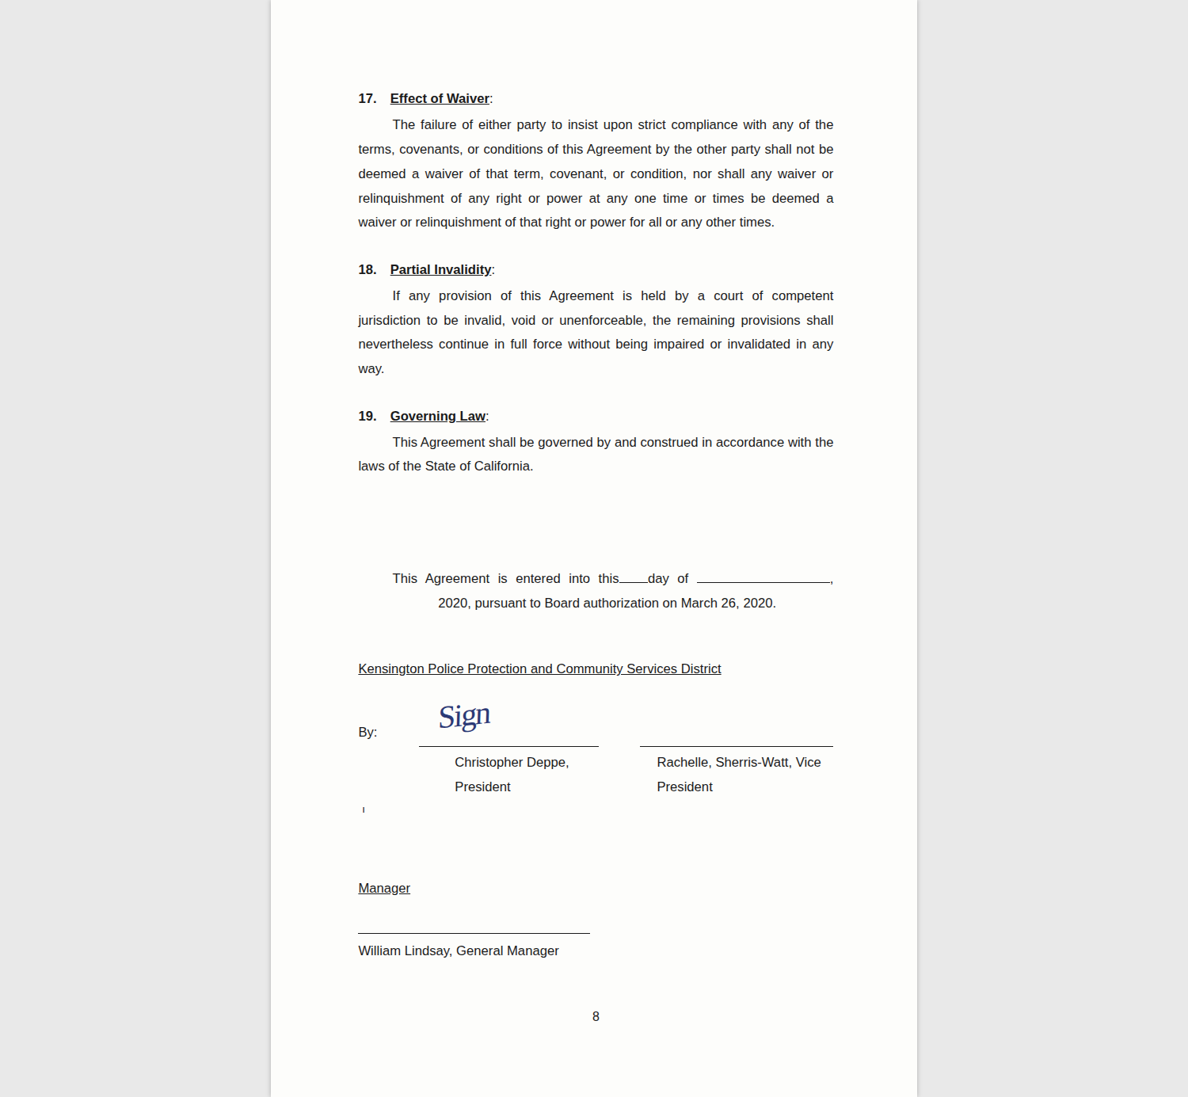17. Effect of Waiver:
The failure of either party to insist upon strict compliance with any of the terms, covenants, or conditions of this Agreement by the other party shall not be deemed a waiver of that term, covenant, or condition, nor shall any waiver or relinquishment of any right or power at any one time or times be deemed a waiver or relinquishment of that right or power for all or any other times.
18. Partial Invalidity:
If any provision of this Agreement is held by a court of competent jurisdiction to be invalid, void or unenforceable, the remaining provisions shall nevertheless continue in full force without being impaired or invalidated in any way.
19. Governing Law:
This Agreement shall be governed by and construed in accordance with the laws of the State of California.
This Agreement is entered into this day of , 2020, pursuant to Board authorization on March 26, 2020.
Kensington Police Protection and Community Services District
By:
Sign
Christopher Deppe, President
Rachelle, Sherris-Watt, Vice President
ı
Manager
William Lindsay, General Manager
8